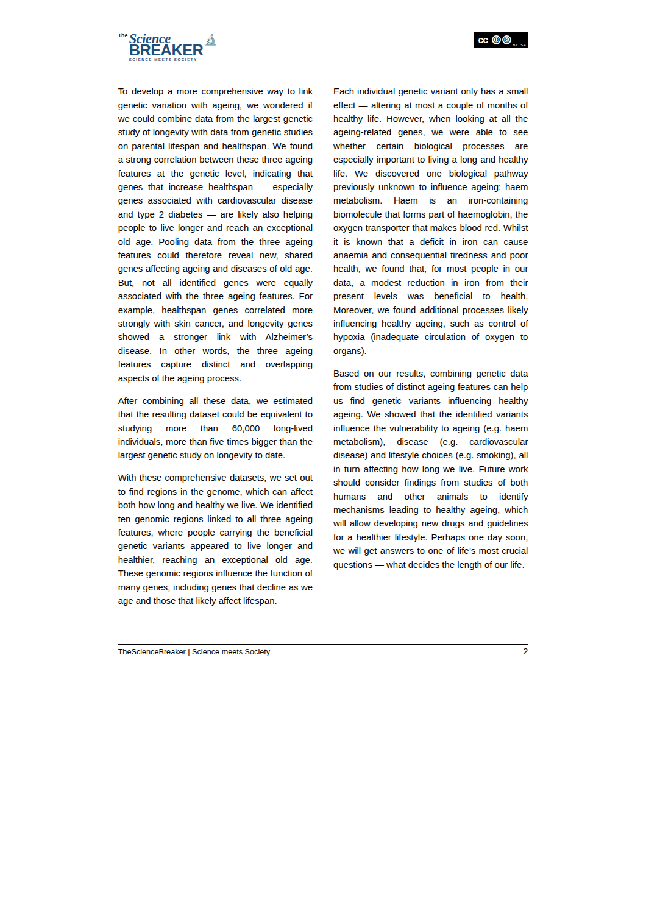The
Science BREAKER SCIENCE MEETS SOCIETY
🔬
cc
Ⓓ Ⓢ
BY SA
To develop a more comprehensive way to link genetic variation with ageing, we wondered if we could combine data from the largest genetic study of longevity with data from genetic studies on parental lifespan and healthspan. We found a strong correlation between these three ageing features at the genetic level, indicating that genes that increase healthspan — especially genes associated with cardiovascular disease and type 2 diabetes — are likely also helping people to live longer and reach an exceptional old age. Pooling data from the three ageing features could therefore reveal new, shared genes affecting ageing and diseases of old age. But, not all identified genes were equally associated with the three ageing features. For example, healthspan genes correlated more strongly with skin cancer, and longevity genes showed a stronger link with Alzheimer’s disease. In other words, the three ageing features capture distinct and overlapping aspects of the ageing process.
After combining all these data, we estimated that the resulting dataset could be equivalent to studying more than 60,000 long-lived individuals, more than five times bigger than the largest genetic study on longevity to date.
With these comprehensive datasets, we set out to find regions in the genome, which can affect both how long and healthy we live. We identified ten genomic regions linked to all three ageing features, where people carrying the beneficial genetic variants appeared to live longer and healthier, reaching an exceptional old age. These genomic regions influence the function of many genes, including genes that decline as we age and those that likely affect lifespan.
Each individual genetic variant only has a small effect — altering at most a couple of months of healthy life. However, when looking at all the ageing-related genes, we were able to see whether certain biological processes are especially important to living a long and healthy life. We discovered one biological pathway previously unknown to influence ageing: haem metabolism. Haem is an iron-containing biomolecule that forms part of haemoglobin, the oxygen transporter that makes blood red. Whilst it is known that a deficit in iron can cause anaemia and consequential tiredness and poor health, we found that, for most people in our data, a modest reduction in iron from their present levels was beneficial to health. Moreover, we found additional processes likely influencing healthy ageing, such as control of hypoxia (inadequate circulation of oxygen to organs).
Based on our results, combining genetic data from studies of distinct ageing features can help us find genetic variants influencing healthy ageing. We showed that the identified variants influence the vulnerability to ageing (e.g. haem metabolism), disease (e.g. cardiovascular disease) and lifestyle choices (e.g. smoking), all in turn affecting how long we live. Future work should consider findings from studies of both humans and other animals to identify mechanisms leading to healthy ageing, which will allow developing new drugs and guidelines for a healthier lifestyle. Perhaps one day soon, we will get answers to one of life’s most crucial questions — what decides the length of our life.
TheScienceBreaker | Science meets Society
2